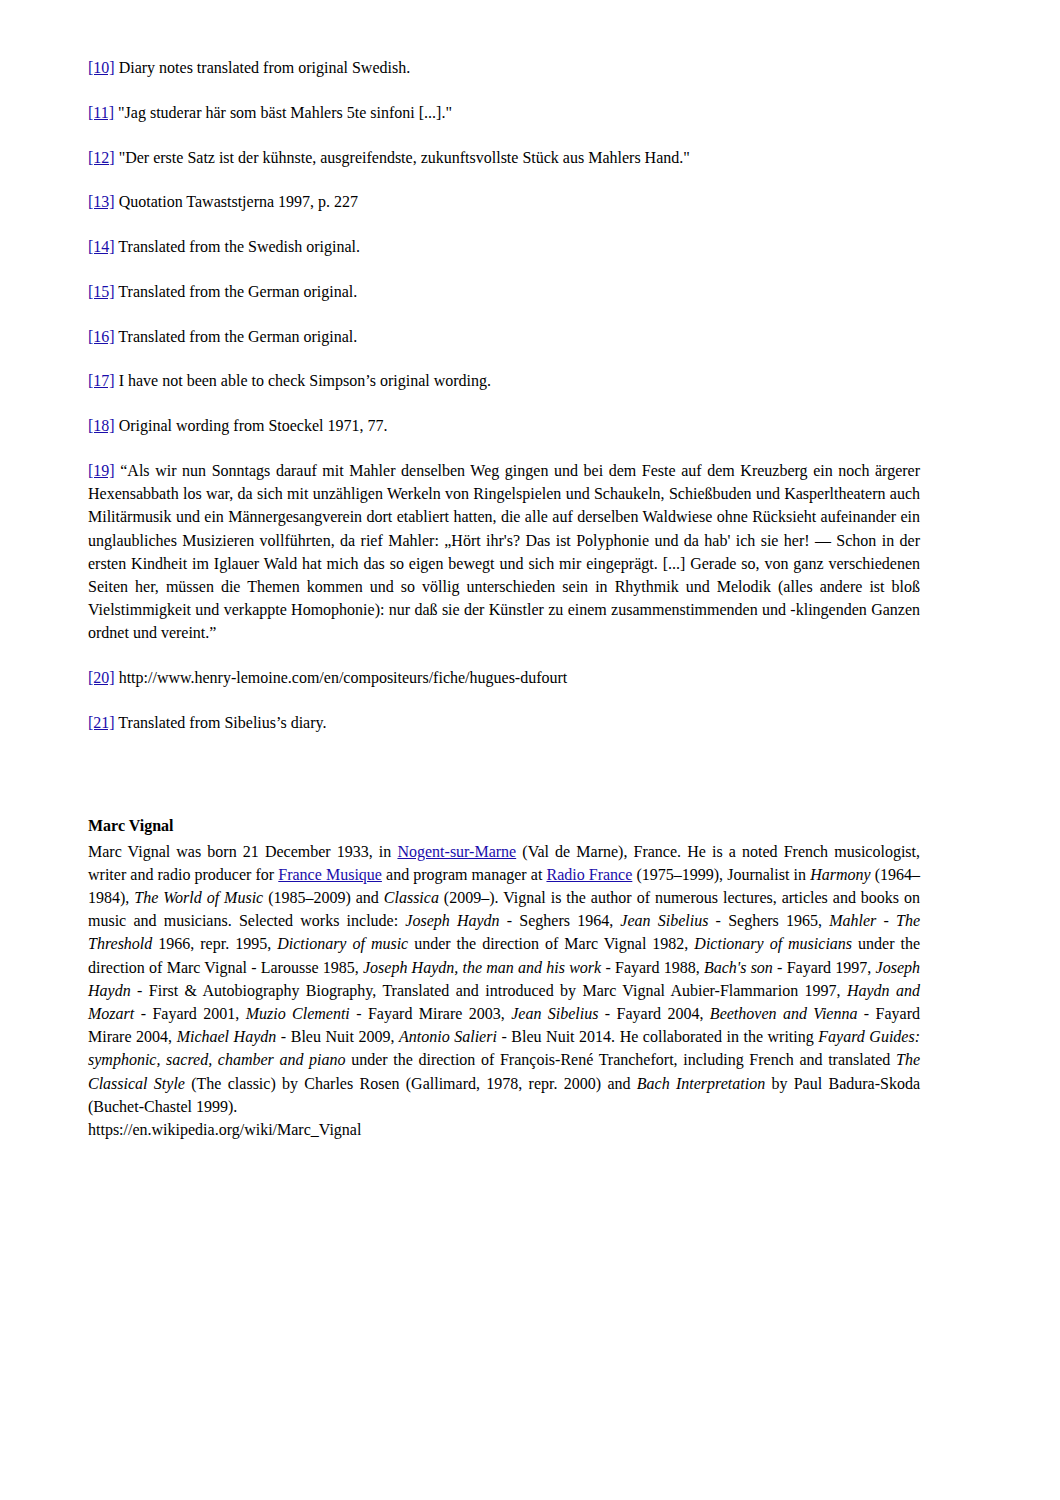[10] Diary notes translated from original Swedish.
[11] "Jag studerar här som bäst Mahlers 5te sinfoni [...]."
[12] "Der erste Satz ist der kühnste, ausgreifendste, zukunftsvollste Stück aus Mahlers Hand."
[13] Quotation Tawaststjerna 1997, p. 227
[14] Translated from the Swedish original.
[15] Translated from the German original.
[16] Translated from the German original.
[17] I have not been able to check Simpson’s original wording.
[18] Original wording from Stoeckel 1971, 77.
[19] “Als wir nun Sonntags darauf mit Mahler denselben Weg gingen und bei dem Feste auf dem Kreuzberg ein noch ärgerer Hexensabbath los war, da sich mit unzähligen Werkeln von Ringelspielen und Schaukeln, Schießbuden und Kasperltheatern auch Militärmusik und ein Männergesangverein dort etabliert hatten, die alle auf derselben Waldwiese ohne Rücksieht aufeinander ein unglaubliches Musizieren vollführten, da rief Mahler: „Hört ihr's? Das ist Polyphonie und da hab' ich sie her! — Schon in der ersten Kindheit im Iglauer Wald hat mich das so eigen bewegt und sich mir eingeprägt. [...] Gerade so, von ganz verschiedenen Seiten her, müssen die Themen kommen und so völlig unterschieden sein in Rhythmik und Melodik (alles andere ist bloß Vielstimmigkeit und verkappte Homophonie): nur daß sie der Künstler zu einem zusammenstimmenden und -klingenden Ganzen ordnet und vereint.”
[20] http://www.henry-lemoine.com/en/compositeurs/fiche/hugues-dufourt
[21] Translated from Sibelius’s diary.
Marc Vignal
Marc Vignal was born 21 December 1933, in Nogent-sur-Marne (Val de Marne), France. He is a noted French musicologist, writer and radio producer for France Musique and program manager at Radio France (1975–1999), Journalist in Harmony (1964–1984), The World of Music (1985–2009) and Classica (2009–). Vignal is the author of numerous lectures, articles and books on music and musicians. Selected works include: Joseph Haydn - Seghers 1964, Jean Sibelius - Seghers 1965, Mahler - The Threshold 1966, repr. 1995, Dictionary of music under the direction of Marc Vignal 1982, Dictionary of musicians under the direction of Marc Vignal - Larousse 1985, Joseph Haydn, the man and his work - Fayard 1988, Bach's son - Fayard 1997, Joseph Haydn - First & Autobiography Biography, Translated and introduced by Marc Vignal Aubier-Flammarion 1997, Haydn and Mozart - Fayard 2001, Muzio Clementi - Fayard Mirare 2003, Jean Sibelius - Fayard 2004, Beethoven and Vienna - Fayard Mirare 2004, Michael Haydn - Bleu Nuit 2009, Antonio Salieri - Bleu Nuit 2014. He collaborated in the writing Fayard Guides: symphonic, sacred, chamber and piano under the direction of François-René Tranchefort, including French and translated The Classical Style (The classic) by Charles Rosen (Gallimard, 1978, repr. 2000) and Bach Interpretation by Paul Badura-Skoda (Buchet-Chastel 1999).
https://en.wikipedia.org/wiki/Marc_Vignal